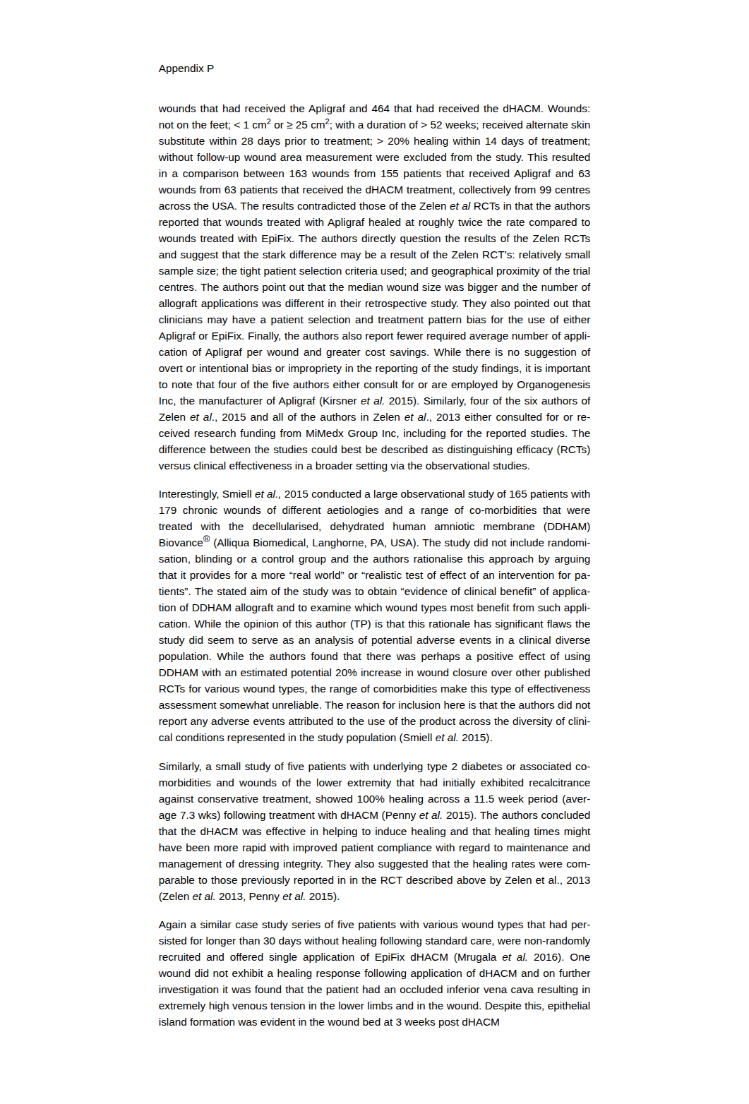Appendix P
wounds that had received the Apligraf and 464 that had received the dHACM. Wounds: not on the feet; < 1 cm2 or ≥ 25 cm2; with a duration of > 52 weeks; received alternate skin substitute within 28 days prior to treatment; > 20% healing within 14 days of treatment; without follow-up wound area measurement were excluded from the study. This resulted in a comparison between 163 wounds from 155 patients that received Apligraf and 63 wounds from 63 patients that received the dHACM treatment, collectively from 99 centres across the USA. The results contradicted those of the Zelen et al RCTs in that the authors reported that wounds treated with Apligraf healed at roughly twice the rate compared to wounds treated with EpiFix. The authors directly question the results of the Zelen RCTs and suggest that the stark difference may be a result of the Zelen RCT’s: relatively small sample size; the tight patient selection criteria used; and geographical proximity of the trial centres. The authors point out that the median wound size was bigger and the number of allograft applications was different in their retrospective study. They also pointed out that clinicians may have a patient selection and treatment pattern bias for the use of either Apligraf or EpiFix. Finally, the authors also report fewer required average number of application of Apligraf per wound and greater cost savings. While there is no suggestion of overt or intentional bias or impropriety in the reporting of the study findings, it is important to note that four of the five authors either consult for or are employed by Organogenesis Inc, the manufacturer of Apligraf (Kirsner et al. 2015). Similarly, four of the six authors of Zelen et al., 2015 and all of the authors in Zelen et al., 2013 either consulted for or received research funding from MiMedx Group Inc, including for the reported studies. The difference between the studies could best be described as distinguishing efficacy (RCTs) versus clinical effectiveness in a broader setting via the observational studies.
Interestingly, Smiell et al., 2015 conducted a large observational study of 165 patients with 179 chronic wounds of different aetiologies and a range of co-morbidities that were treated with the decellularised, dehydrated human amniotic membrane (DDHAM) Biovance® (Alliqua Biomedical, Langhorne, PA, USA). The study did not include randomisation, blinding or a control group and the authors rationalise this approach by arguing that it provides for a more “real world” or “realistic test of effect of an intervention for patients”. The stated aim of the study was to obtain “evidence of clinical benefit” of application of DDHAM allograft and to examine which wound types most benefit from such application. While the opinion of this author (TP) is that this rationale has significant flaws the study did seem to serve as an analysis of potential adverse events in a clinical diverse population. While the authors found that there was perhaps a positive effect of using DDHAM with an estimated potential 20% increase in wound closure over other published RCTs for various wound types, the range of comorbidities make this type of effectiveness assessment somewhat unreliable. The reason for inclusion here is that the authors did not report any adverse events attributed to the use of the product across the diversity of clinical conditions represented in the study population (Smiell et al. 2015).
Similarly, a small study of five patients with underlying type 2 diabetes or associated co-morbidities and wounds of the lower extremity that had initially exhibited recalcitrance against conservative treatment, showed 100% healing across a 11.5 week period (average 7.3 wks) following treatment with dHACM (Penny et al. 2015). The authors concluded that the dHACM was effective in helping to induce healing and that healing times might have been more rapid with improved patient compliance with regard to maintenance and management of dressing integrity. They also suggested that the healing rates were comparable to those previously reported in in the RCT described above by Zelen et al., 2013 (Zelen et al. 2013, Penny et al. 2015).
Again a similar case study series of five patients with various wound types that had persisted for longer than 30 days without healing following standard care, were non-randomly recruited and offered single application of EpiFix dHACM (Mrugala et al. 2016). One wound did not exhibit a healing response following application of dHACM and on further investigation it was found that the patient had an occluded inferior vena cava resulting in extremely high venous tension in the lower limbs and in the wound. Despite this, epithelial island formation was evident in the wound bed at 3 weeks post dHACM